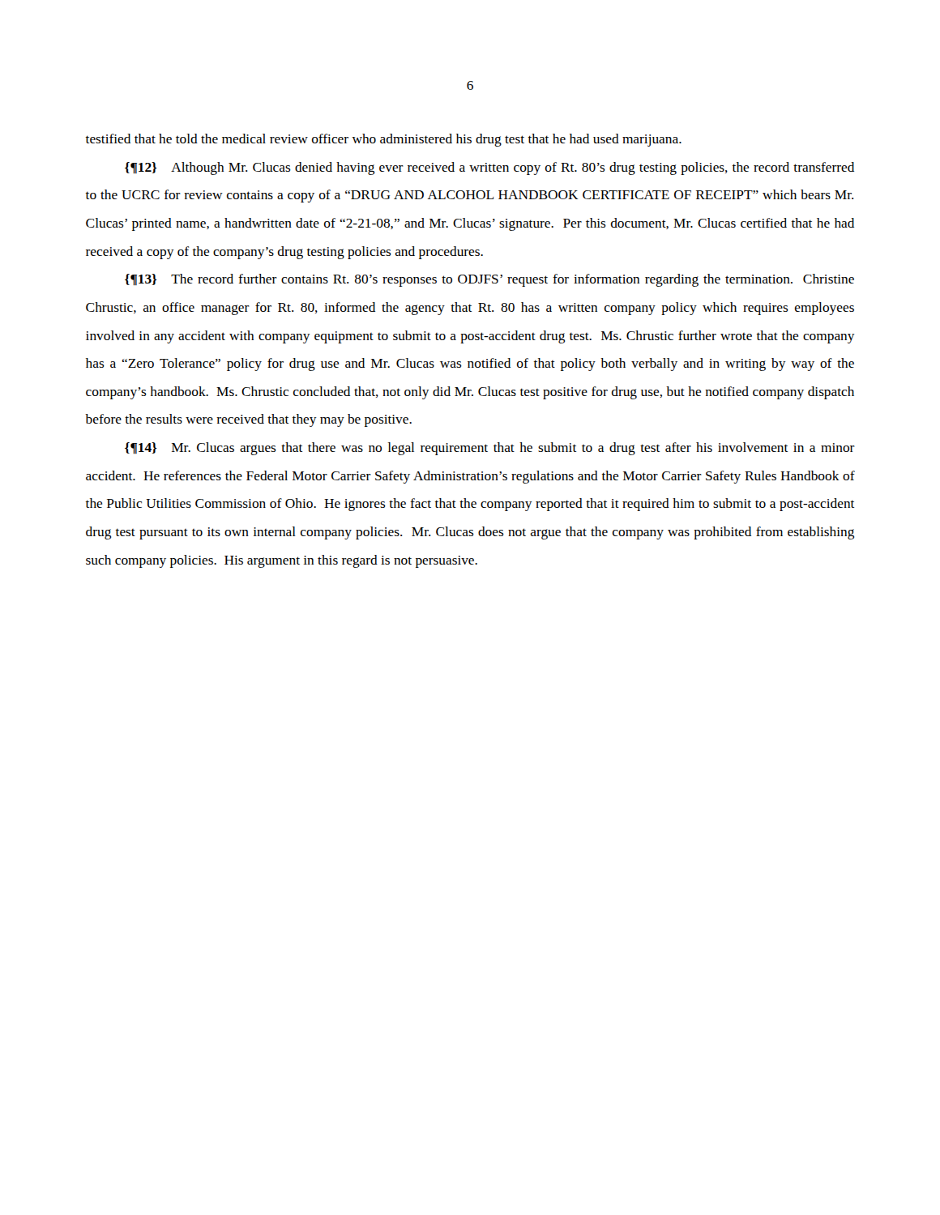6
testified that he told the medical review officer who administered his drug test that he had used marijuana.
{¶12} Although Mr. Clucas denied having ever received a written copy of Rt. 80’s drug testing policies, the record transferred to the UCRC for review contains a copy of a “DRUG AND ALCOHOL HANDBOOK CERTIFICATE OF RECEIPT” which bears Mr. Clucas’ printed name, a handwritten date of “2-21-08,” and Mr. Clucas’ signature. Per this document, Mr. Clucas certified that he had received a copy of the company’s drug testing policies and procedures.
{¶13} The record further contains Rt. 80’s responses to ODJFS’ request for information regarding the termination. Christine Chrustic, an office manager for Rt. 80, informed the agency that Rt. 80 has a written company policy which requires employees involved in any accident with company equipment to submit to a post-accident drug test. Ms. Chrustic further wrote that the company has a “Zero Tolerance” policy for drug use and Mr. Clucas was notified of that policy both verbally and in writing by way of the company’s handbook. Ms. Chrustic concluded that, not only did Mr. Clucas test positive for drug use, but he notified company dispatch before the results were received that they may be positive.
{¶14} Mr. Clucas argues that there was no legal requirement that he submit to a drug test after his involvement in a minor accident. He references the Federal Motor Carrier Safety Administration’s regulations and the Motor Carrier Safety Rules Handbook of the Public Utilities Commission of Ohio. He ignores the fact that the company reported that it required him to submit to a post-accident drug test pursuant to its own internal company policies. Mr. Clucas does not argue that the company was prohibited from establishing such company policies. His argument in this regard is not persuasive.